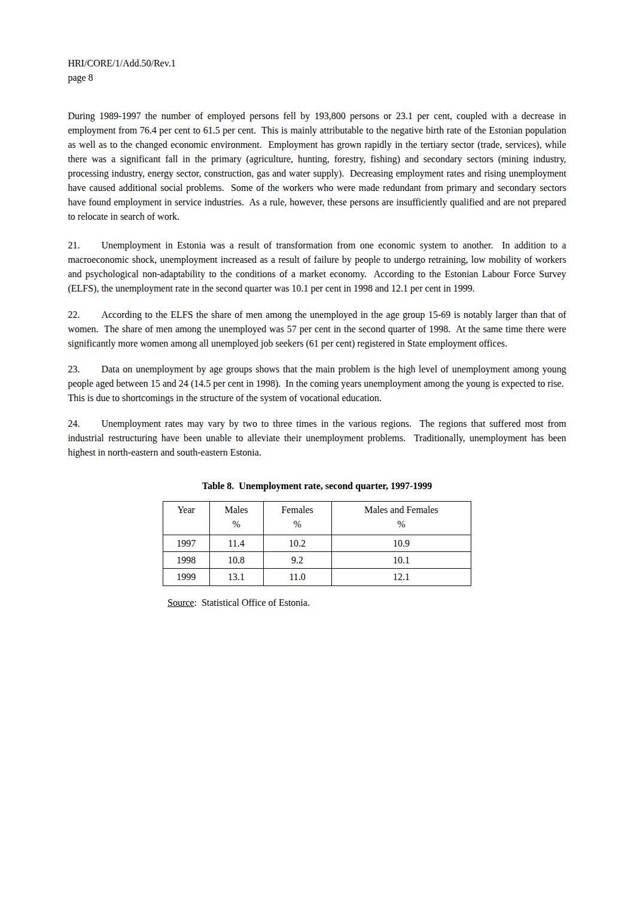HRI/CORE/1/Add.50/Rev.1
page 8
During 1989-1997 the number of employed persons fell by 193,800 persons or 23.1 per cent, coupled with a decrease in employment from 76.4 per cent to 61.5 per cent. This is mainly attributable to the negative birth rate of the Estonian population as well as to the changed economic environment. Employment has grown rapidly in the tertiary sector (trade, services), while there was a significant fall in the primary (agriculture, hunting, forestry, fishing) and secondary sectors (mining industry, processing industry, energy sector, construction, gas and water supply). Decreasing employment rates and rising unemployment have caused additional social problems. Some of the workers who were made redundant from primary and secondary sectors have found employment in service industries. As a rule, however, these persons are insufficiently qualified and are not prepared to relocate in search of work.
21. Unemployment in Estonia was a result of transformation from one economic system to another. In addition to a macroeconomic shock, unemployment increased as a result of failure by people to undergo retraining, low mobility of workers and psychological non-adaptability to the conditions of a market economy. According to the Estonian Labour Force Survey (ELFS), the unemployment rate in the second quarter was 10.1 per cent in 1998 and 12.1 per cent in 1999.
22. According to the ELFS the share of men among the unemployed in the age group 15-69 is notably larger than that of women. The share of men among the unemployed was 57 per cent in the second quarter of 1998. At the same time there were significantly more women among all unemployed job seekers (61 per cent) registered in State employment offices.
23. Data on unemployment by age groups shows that the main problem is the high level of unemployment among young people aged between 15 and 24 (14.5 per cent in 1998). In the coming years unemployment among the young is expected to rise. This is due to shortcomings in the structure of the system of vocational education.
24. Unemployment rates may vary by two to three times in the various regions. The regions that suffered most from industrial restructuring have been unable to alleviate their unemployment problems. Traditionally, unemployment has been highest in north-eastern and south-eastern Estonia.
Table 8. Unemployment rate, second quarter, 1997-1999
| Year | Males % | Females % | Males and Females % |
| --- | --- | --- | --- |
| 1997 | 11.4 | 10.2 | 10.9 |
| 1998 | 10.8 | 9.2 | 10.1 |
| 1999 | 13.1 | 11.0 | 12.1 |
Source: Statistical Office of Estonia.